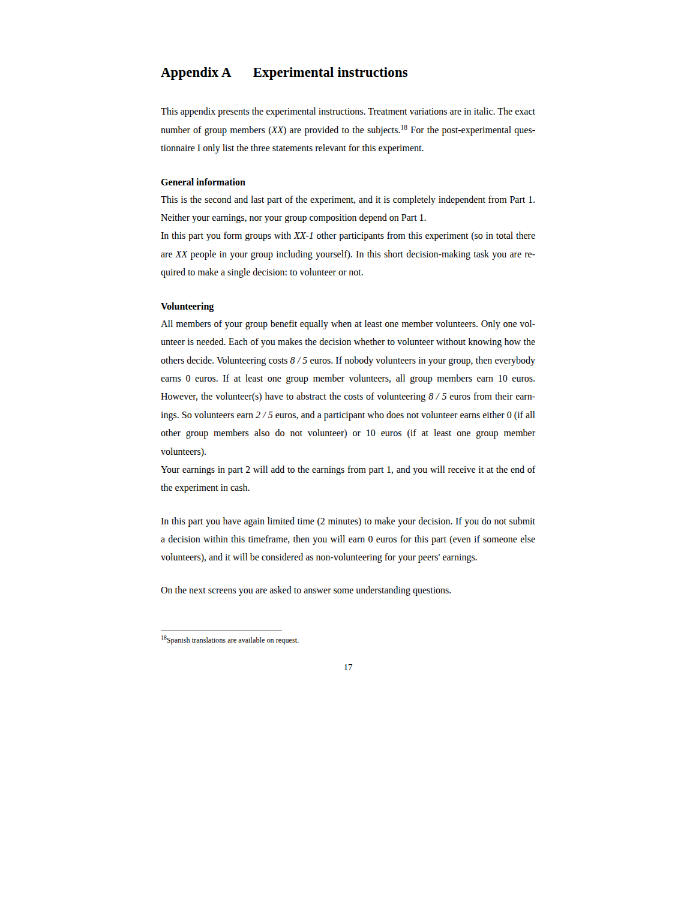Appendix A Experimental instructions
This appendix presents the experimental instructions. Treatment variations are in italic. The exact number of group members (XX) are provided to the subjects.18 For the post-experimental questionnaire I only list the three statements relevant for this experiment.
General information
This is the second and last part of the experiment, and it is completely independent from Part 1. Neither your earnings, nor your group composition depend on Part 1.
In this part you form groups with XX-1 other participants from this experiment (so in total there are XX people in your group including yourself). In this short decision-making task you are required to make a single decision: to volunteer or not.
Volunteering
All members of your group benefit equally when at least one member volunteers. Only one volunteer is needed. Each of you makes the decision whether to volunteer without knowing how the others decide. Volunteering costs 8 / 5 euros. If nobody volunteers in your group, then everybody earns 0 euros. If at least one group member volunteers, all group members earn 10 euros. However, the volunteer(s) have to abstract the costs of volunteering 8 / 5 euros from their earnings. So volunteers earn 2 / 5 euros, and a participant who does not volunteer earns either 0 (if all other group members also do not volunteer) or 10 euros (if at least one group member volunteers).
Your earnings in part 2 will add to the earnings from part 1, and you will receive it at the end of the experiment in cash.
In this part you have again limited time (2 minutes) to make your decision. If you do not submit a decision within this timeframe, then you will earn 0 euros for this part (even if someone else volunteers), and it will be considered as non-volunteering for your peers' earnings.
On the next screens you are asked to answer some understanding questions.
18Spanish translations are available on request.
17